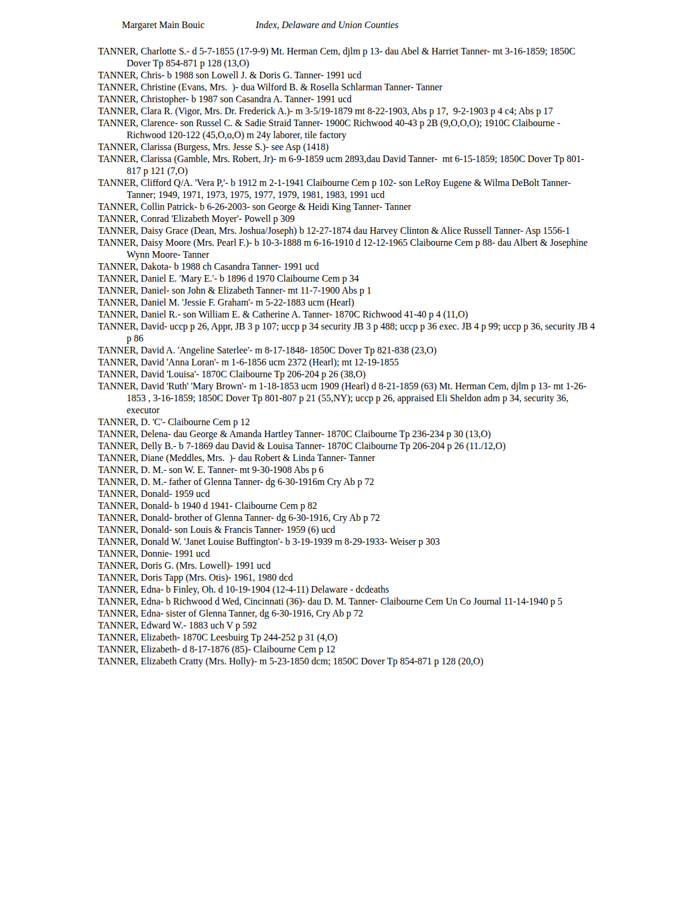Margaret Main Bouic Index, Delaware and Union Counties
TANNER, Charlotte S.- d 5-7-1855 (17-9-9) Mt. Herman Cem, djlm p 13- dau Abel & Harriet Tanner- mt 3-16-1859; 1850C Dover Tp 854-871 p 128 (13,O)
TANNER, Chris- b 1988 son Lowell J. & Doris G. Tanner- 1991 ucd
TANNER, Christine (Evans, Mrs. )- dua Wilford B. & Rosella Schlarman Tanner- Tanner
TANNER, Christopher- b 1987 son Casandra A. Tanner- 1991 ucd
TANNER, Clara R. (Vigor, Mrs. Dr. Frederick A.)- m 3-5/19-1879 mt 8-22-1903, Abs p 17, 9-2-1903 p 4 c4; Abs p 17
TANNER, Clarence- son Russel C. & Sadie Straid Tanner- 1900C Richwood 40-43 p 2B (9,O,O,O); 1910C Claibourne -Richwood 120-122 (45,O,o,O) m 24y laborer, tile factory
TANNER, Clarissa (Burgess, Mrs. Jesse S.)- see Asp (1418)
TANNER, Clarissa (Gamble, Mrs. Robert, Jr)- m 6-9-1859 ucm 2893,dau David Tanner- mt 6-15-1859; 1850C Dover Tp 801-817 p 121 (7,O)
TANNER, Clifford Q/A. 'Vera P,'- b 1912 m 2-1-1941 Claibourne Cem p 102- son LeRoy Eugene & Wilma DeBolt Tanner- Tanner; 1949, 1971, 1973, 1975, 1977, 1979, 1981, 1983, 1991 ucd
TANNER, Collin Patrick- b 6-26-2003- son George & Heidi King Tanner- Tanner
TANNER, Conrad 'Elizabeth Moyer'- Powell p 309
TANNER, Daisy Grace (Dean, Mrs. Joshua/Joseph) b 12-27-1874 dau Harvey Clinton & Alice Russell Tanner- Asp 1556-1
TANNER, Daisy Moore (Mrs. Pearl F.)- b 10-3-1888 m 6-16-1910 d 12-12-1965 Claibourne Cem p 88- dau Albert & Josephine Wynn Moore- Tanner
TANNER, Dakota- b 1988 ch Casandra Tanner- 1991 ucd
TANNER, Daniel E. 'Mary E.'- b 1896 d 1970 Claibourne Cem p 34
TANNER, Daniel- son John & Elizabeth Tanner- mt 11-7-1900 Abs p 1
TANNER, Daniel M. 'Jessie F. Graham'- m 5-22-1883 ucm (Hearl)
TANNER, Daniel R.- son William E. & Catherine A. Tanner- 1870C Richwood 41-40 p 4 (11,O)
TANNER, David- uccp p 26, Appr, JB 3 p 107; uccp p 34 security JB 3 p 488; uccp p 36 exec. JB 4 p 99; uccp p 36, security JB 4 p 86
TANNER, David A. 'Angeline Saterlee'- m 8-17-1848- 1850C Dover Tp 821-838 (23,O)
TANNER, David 'Anna Loran'- m 1-6-1856 ucm 2372 (Hearl); mt 12-19-1855
TANNER, David 'Louisa'- 1870C Claibourne Tp 206-204 p 26 (38,O)
TANNER, David 'Ruth' 'Mary Brown'- m 1-18-1853 ucm 1909 (Hearl) d 8-21-1859 (63) Mt. Herman Cem, djlm p 13- mt 1-26-1853 , 3-16-1859; 1850C Dover Tp 801-807 p 21 (55,NY); uccp p 26, appraised Eli Sheldon adm p 34, security 36, executor
TANNER, D. 'C'- Claibourne Cem p 12
TANNER, Delena- dau George & Amanda Hartley Tanner- 1870C Claibourne Tp 236-234 p 30 (13,O)
TANNER, Delly B.- b 7-1869 dau David & Louisa Tanner- 1870C Claibourne Tp 206-204 p 26 (11./12,O)
TANNER, Diane (Meddles, Mrs. )- dau Robert & Linda Tanner- Tanner
TANNER, D. M.- son W. E. Tanner- mt 9-30-1908 Abs p 6
TANNER, D. M.- father of Glenna Tanner- dg 6-30-1916m Cry Ab p 72
TANNER, Donald- 1959 ucd
TANNER, Donald- b 1940 d 1941- Claibourne Cem p 82
TANNER, Donald- brother of Glenna Tanner- dg 6-30-1916, Cry Ab p 72
TANNER, Donald- son Louis & Francis Tanner- 1959 (6) ucd
TANNER, Donald W. 'Janet Louise Buffington'- b 3-19-1939 m 8-29-1933- Weiser p 303
TANNER, Donnie- 1991 ucd
TANNER, Doris G. (Mrs. Lowell)- 1991 ucd
TANNER, Doris Tapp (Mrs. Otis)- 1961, 1980 dcd
TANNER, Edna- b Finley, Oh. d 10-19-1904 (12-4-11) Delaware - dcdeaths
TANNER, Edna- b Richwood d Wed, Cincinnati (36)- dau D. M. Tanner- Claibourne Cem Un Co Journal 11-14-1940 p 5
TANNER, Edna- sister of Glenna Tanner, dg 6-30-1916, Cry Ab p 72
TANNER, Edward W.- 1883 uch V p 592
TANNER, Elizabeth- 1870C Leesbuirg Tp 244-252 p 31 (4,O)
TANNER, Elizabeth- d 8-17-1876 (85)- Claibourne Cem p 12
TANNER, Elizabeth Cratty (Mrs. Holly)- m 5-23-1850 dcm; 1850C Dover Tp 854-871 p 128 (20,O)